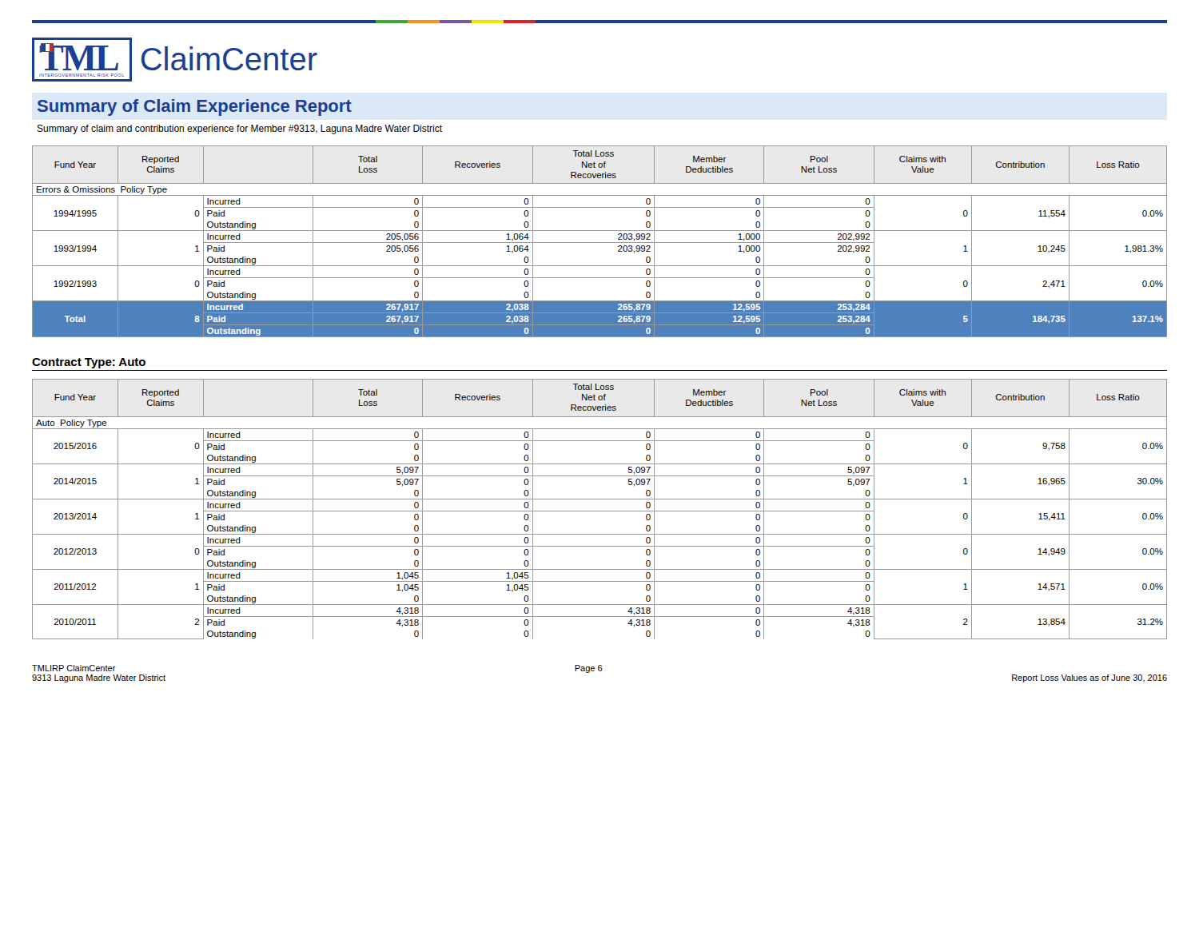TML
INTERGOVERNMENTAL RISK POOL
ClaimCenter
Summary of Claim Experience Report
Summary of claim and contribution experience for Member #9313, Laguna Madre Water District
| Fund Year | Reported Claims | | Total Loss | Recoveries | Total Loss Net of Recoveries | Member Deductibles | Pool Net Loss | Claims with Value | Contribution | Loss Ratio |
| --- | --- | --- | --- | --- | --- | --- | --- | --- | --- | --- |
| Errors & Omissions Policy Type |
| 1994/1995 | 0 | Incurred | 0 | 0 | 0 | 0 | 0 | 0 | 11,554 | 0.0% |
| Paid | 0 | 0 | 0 | 0 | 0 |
| Outstanding | 0 | 0 | 0 | 0 | 0 |
| 1993/1994 | 1 | Incurred | 205,056 | 1,064 | 203,992 | 1,000 | 202,992 | 1 | 10,245 | 1,981.3% |
| Paid | 205,056 | 1,064 | 203,992 | 1,000 | 202,992 |
| Outstanding | 0 | 0 | 0 | 0 | 0 |
| 1992/1993 | 0 | Incurred | 0 | 0 | 0 | 0 | 0 | 0 | 2,471 | 0.0% |
| Paid | 0 | 0 | 0 | 0 | 0 |
| Outstanding | 0 | 0 | 0 | 0 | 0 |
| Total | 8 | Incurred | 267,917 | 2,038 | 265,879 | 12,595 | 253,284 | 5 | 184,735 | 137.1% |
| Paid | 267,917 | 2,038 | 265,879 | 12,595 | 253,284 |
| Outstanding | 0 | 0 | 0 | 0 | 0 |
Contract Type: Auto
| Fund Year | Reported Claims | | Total Loss | Recoveries | Total Loss Net of Recoveries | Member Deductibles | Pool Net Loss | Claims with Value | Contribution | Loss Ratio |
| --- | --- | --- | --- | --- | --- | --- | --- | --- | --- | --- |
| Auto Policy Type |
| 2015/2016 | 0 | Incurred | 0 | 0 | 0 | 0 | 0 | 0 | 9,758 | 0.0% |
| Paid | 0 | 0 | 0 | 0 | 0 |
| Outstanding | 0 | 0 | 0 | 0 | 0 |
| 2014/2015 | 1 | Incurred | 5,097 | 0 | 5,097 | 0 | 5,097 | 1 | 16,965 | 30.0% |
| Paid | 5,097 | 0 | 5,097 | 0 | 5,097 |
| Outstanding | 0 | 0 | 0 | 0 | 0 |
| 2013/2014 | 1 | Incurred | 0 | 0 | 0 | 0 | 0 | 0 | 15,411 | 0.0% |
| Paid | 0 | 0 | 0 | 0 | 0 |
| Outstanding | 0 | 0 | 0 | 0 | 0 |
| 2012/2013 | 0 | Incurred | 0 | 0 | 0 | 0 | 0 | 0 | 14,949 | 0.0% |
| Paid | 0 | 0 | 0 | 0 | 0 |
| Outstanding | 0 | 0 | 0 | 0 | 0 |
| 2011/2012 | 1 | Incurred | 1,045 | 1,045 | 0 | 0 | 0 | 1 | 14,571 | 0.0% |
| Paid | 1,045 | 1,045 | 0 | 0 | 0 |
| Outstanding | 0 | 0 | 0 | 0 | 0 |
| 2010/2011 | 2 | Incurred | 4,318 | 0 | 4,318 | 0 | 4,318 | 2 | 13,854 | 31.2% |
| Paid | 4,318 | 0 | 4,318 | 0 | 4,318 |
| Outstanding | 0 | 0 | 0 | 0 | 0 |
TMLIRP ClaimCenter
9313 Laguna Madre Water District
Page 6
Report Loss Values as of June 30, 2016